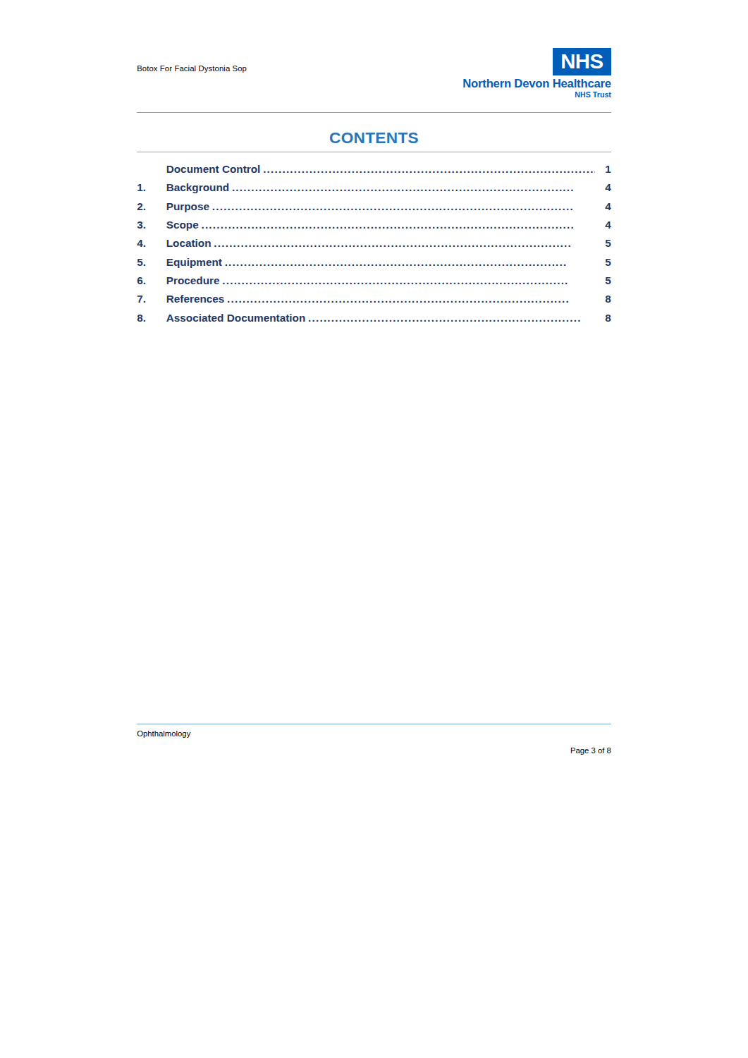Botox For Facial Dystonia Sop
NHS
Northern Devon Healthcare
NHS Trust
CONTENTS
Document Control .................................................................................................. 1
1. Background ......................................................................................... 4
2. Purpose .............................................................................................. 4
3. Scope ................................................................................................. 4
4. Location ............................................................................................. 5
5. Equipment ......................................................................................... 5
6. Procedure .......................................................................................... 5
7. References ......................................................................................... 8
8. Associated Documentation ....................................................................... 8
Ophthalmology
Page 3 of 8